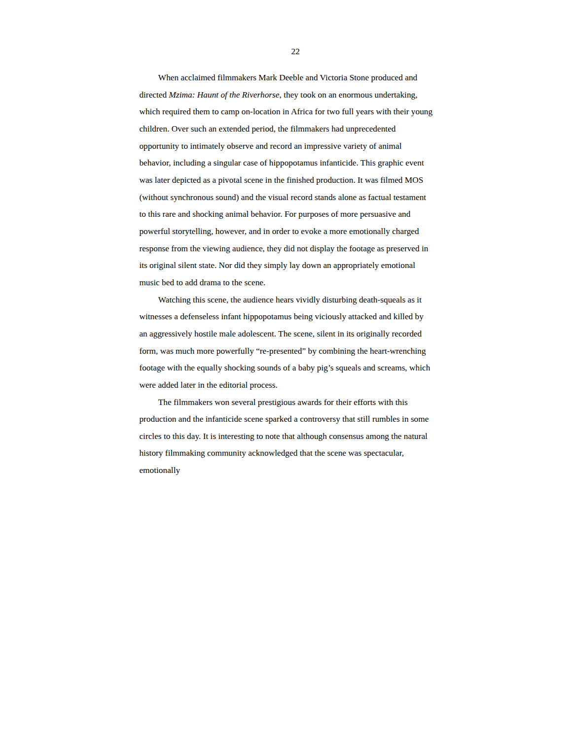22
When acclaimed filmmakers Mark Deeble and Victoria Stone produced and directed Mzima: Haunt of the Riverhorse, they took on an enormous undertaking, which required them to camp on-location in Africa for two full years with their young children. Over such an extended period, the filmmakers had unprecedented opportunity to intimately observe and record an impressive variety of animal behavior, including a singular case of hippopotamus infanticide. This graphic event was later depicted as a pivotal scene in the finished production. It was filmed MOS (without synchronous sound) and the visual record stands alone as factual testament to this rare and shocking animal behavior. For purposes of more persuasive and powerful storytelling, however, and in order to evoke a more emotionally charged response from the viewing audience, they did not display the footage as preserved in its original silent state. Nor did they simply lay down an appropriately emotional music bed to add drama to the scene.
Watching this scene, the audience hears vividly disturbing death-squeals as it witnesses a defenseless infant hippopotamus being viciously attacked and killed by an aggressively hostile male adolescent. The scene, silent in its originally recorded form, was much more powerfully “re-presented” by combining the heart-wrenching footage with the equally shocking sounds of a baby pig’s squeals and screams, which were added later in the editorial process.
The filmmakers won several prestigious awards for their efforts with this production and the infanticide scene sparked a controversy that still rumbles in some circles to this day. It is interesting to note that although consensus among the natural history filmmaking community acknowledged that the scene was spectacular, emotionally